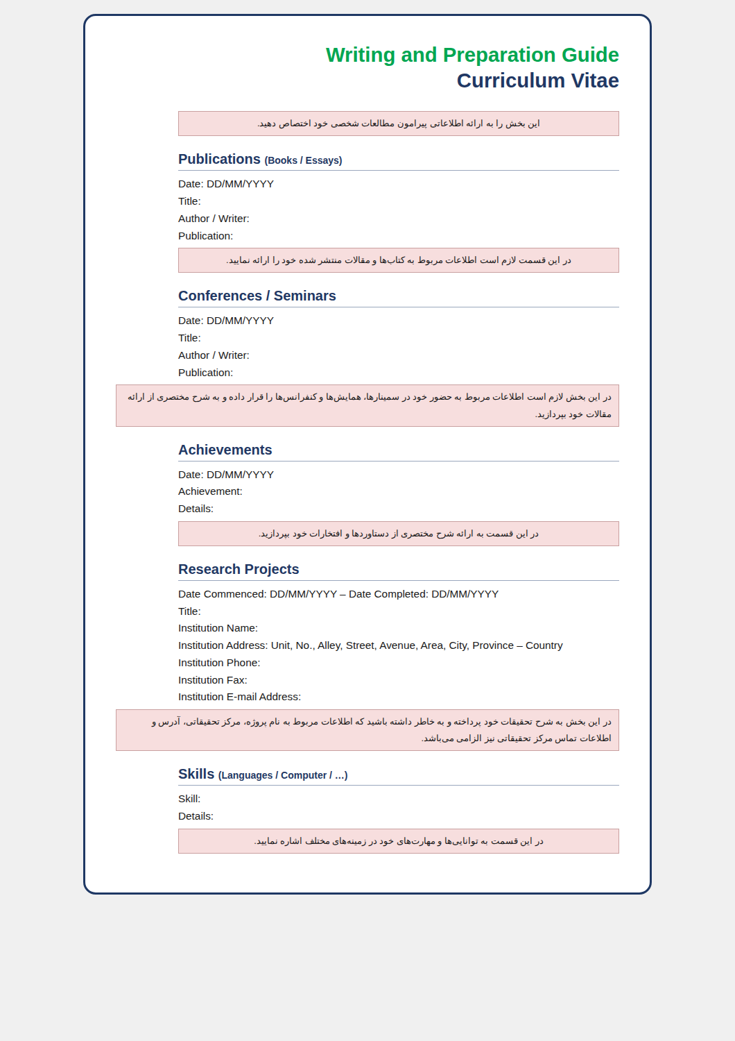Writing and Preparation Guide
Curriculum Vitae
این بخش را به ارائه اطلاعاتی پیرامون مطالعات شخصی خود اختصاص دهید.
Publications (Books / Essays)
Date: DD/MM/YYYY
Title:
Author / Writer:
Publication:
در این قسمت لازم است اطلاعات مربوط به کتاب‌ها و مقالات منتشر شده خود را ارائه نمایید.
Conferences / Seminars
Date: DD/MM/YYYY
Title:
Author / Writer:
Publication:
در این بخش لازم است اطلاعات مربوط به حضور خود در سمینارها، همایش‌ها و کنفرانس‌ها را قرار داده و به شرح مختصری از ارائه مقالات خود بپردازید.
Achievements
Date: DD/MM/YYYY
Achievement:
Details:
در این قسمت به ارائه شرح مختصری از دستاوردها و افتخارات خود بپردازید.
Research Projects
Date Commenced: DD/MM/YYYY – Date Completed: DD/MM/YYYY
Title:
Institution Name:
Institution Address: Unit, No., Alley, Street, Avenue, Area, City, Province – Country
Institution Phone:
Institution Fax:
Institution E-mail Address:
در این بخش به شرح تحقیقات خود پرداخته و به خاطر داشته باشید که اطلاعات مربوط به نام پروژه، مرکز تحقیقاتی، آدرس و اطلاعات تماس مرکز تحقیقاتی نیز الزامی می‌باشد.
Skills (Languages / Computer / …)
Skill:
Details:
در این قسمت به توانایی‌ها و مهارت‌های خود در زمینه‌های مختلف اشاره نمایید.